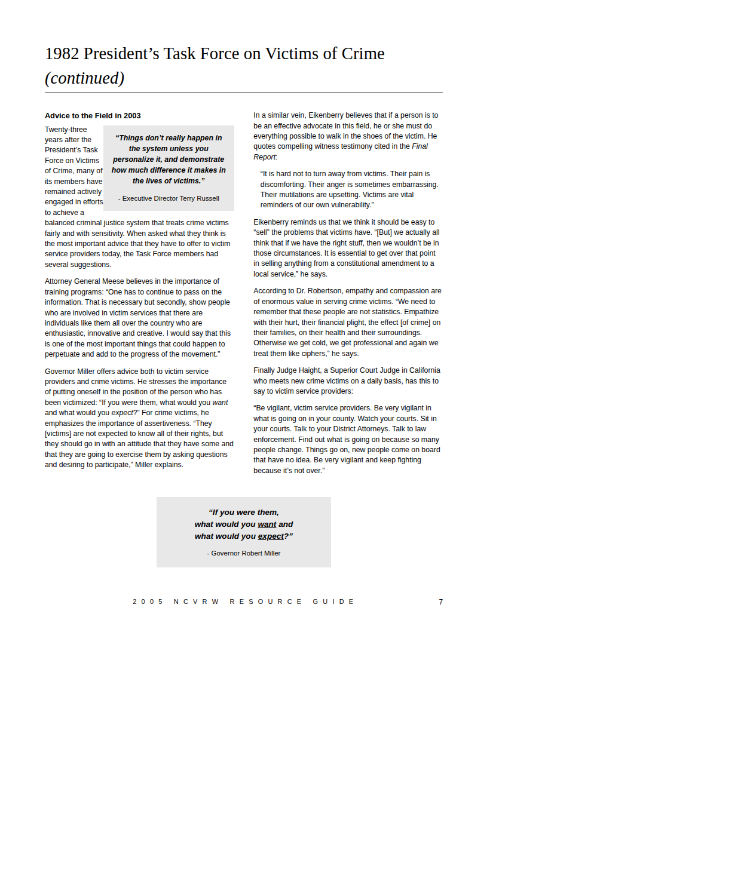1982 President’s Task Force on Victims of Crime (continued)
Advice to the Field in 2003
“Things don’t really happen in the system unless you personalize it, and demonstrate how much difference it makes in the lives of victims.” - Executive Director Terry Russell
Twenty-three years after the President’s Task Force on Victims of Crime, many of its members have remained actively engaged in efforts to achieve a balanced criminal justice system that treats crime victims fairly and with sensitivity. When asked what they think is the most important advice that they have to offer to victim service providers today, the Task Force members had several suggestions.
Attorney General Meese believes in the importance of training programs: “One has to continue to pass on the information. That is necessary but secondly, show people who are involved in victim services that there are individuals like them all over the country who are enthusiastic, innovative and creative. I would say that this is one of the most important things that could happen to perpetuate and add to the progress of the movement.”
Governor Miller offers advice both to victim service providers and crime victims. He stresses the importance of putting oneself in the position of the person who has been victimized: “If you were them, what would you want and what would you expect?” For crime victims, he emphasizes the importance of assertiveness. “They [victims] are not expected to know all of their rights, but they should go in with an attitude that they have some and that they are going to exercise them by asking questions and desiring to participate,” Miller explains.
In a similar vein, Eikenberry believes that if a person is to be an effective advocate in this field, he or she must do everything possible to walk in the shoes of the victim. He quotes compelling witness testimony cited in the Final Report:
“It is hard not to turn away from victims. Their pain is discomforting. Their anger is sometimes embarrassing. Their mutilations are upsetting. Victims are vital reminders of our own vulnerability.”
Eikenberry reminds us that we think it should be easy to “sell” the problems that victims have. “[But] we actually all think that if we have the right stuff, then we wouldn’t be in those circumstances. It is essential to get over that point in selling anything from a constitutional amendment to a local service,” he says.
According to Dr. Robertson, empathy and compassion are of enormous value in serving crime victims. “We need to remember that these people are not statistics. Empathize with their hurt, their financial plight, the effect [of crime] on their families, on their health and their surroundings. Otherwise we get cold, we get professional and again we treat them like ciphers,” he says.
Finally Judge Haight, a Superior Court Judge in California who meets new crime victims on a daily basis, has this to say to victim service providers:
“Be vigilant, victim service providers. Be very vigilant in what is going on in your county. Watch your courts. Sit in your courts. Talk to your District Attorneys. Talk to law enforcement. Find out what is going on because so many people change. Things go on, new people come on board that have no idea. Be very vigilant and keep fighting because it’s not over.”
“If you were them,
what would you want and
what would you expect?” - Governor Robert Miller
2 0 0 5 N C V R W R E S O U R C E G U I D E 7